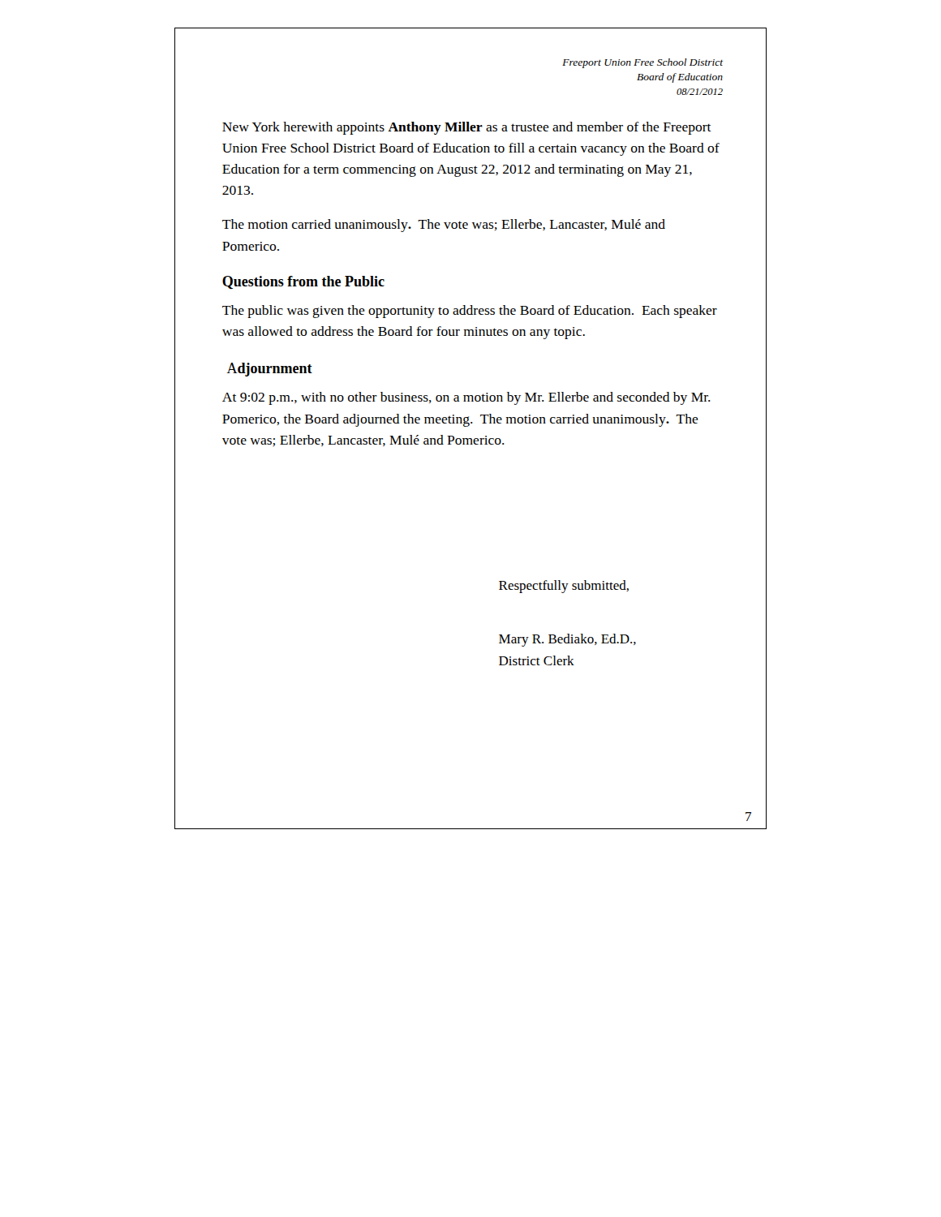Freeport Union Free School District
Board of Education
08/21/2012
New York herewith appoints Anthony Miller as a trustee and member of the Freeport Union Free School District Board of Education to fill a certain vacancy on the Board of Education for a term commencing on August 22, 2012 and terminating on May 21, 2013.
The motion carried unanimously. The vote was; Ellerbe, Lancaster, Mulé and Pomerico.
Questions from the Public
The public was given the opportunity to address the Board of Education. Each speaker was allowed to address the Board for four minutes on any topic.
Adjournment
At 9:02 p.m., with no other business, on a motion by Mr. Ellerbe and seconded by Mr. Pomerico, the Board adjourned the meeting. The motion carried unanimously. The vote was; Ellerbe, Lancaster, Mulé and Pomerico.
Respectfully submitted,
Mary R. Bediako, Ed.D.,
District Clerk
7